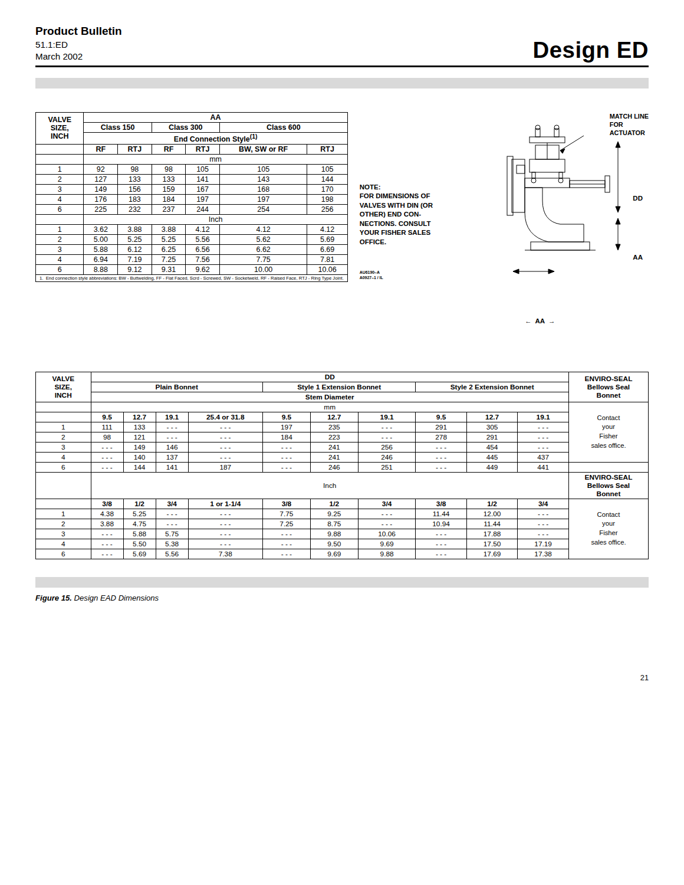Product Bulletin
51.1:ED
March 2002
Design ED
| VALVE SIZE, INCH | AA |
| --- | --- |
| Class 150 | Class 300 | Class 600 |
| End Connection Style (1) |
| | RF | RTJ | RF | RTJ | BW, SW or RF | RTJ |
| | mm |
| 1 | 92 | 98 | 98 | 105 | 105 | 105 |
| 2 | 127 | 133 | 133 | 141 | 143 | 144 |
| 3 | 149 | 156 | 159 | 167 | 168 | 170 |
| 4 | 176 | 183 | 184 | 197 | 197 | 198 |
| 6 | 225 | 232 | 237 | 244 | 254 | 256 |
| | Inch |
| 1 | 3.62 | 3.88 | 3.88 | 4.12 | 4.12 | 4.12 |
| 2 | 5.00 | 5.25 | 5.25 | 5.56 | 5.62 | 5.69 |
| 3 | 5.88 | 6.12 | 6.25 | 6.56 | 6.62 | 6.69 |
| 4 | 6.94 | 7.19 | 7.25 | 7.56 | 7.75 | 7.81 |
| 6 | 8.88 | 9.12 | 9.31 | 9.62 | 10.00 | 10.06 |
| 1. End connection style abbreviations: BW - Buttwelding, FF - Flat Faced, Scrd - Screwed, SW - Socketweld, RF - Raised Face, RTJ - Ring Type Joint. |
NOTE:
FOR DIMENSIONS OF VALVES WITH DIN (OR OTHER) END CON-NECTIONS. CONSULT YOUR FISHER SALES OFFICE.
AU6190–A
A0927–1 / IL
MATCH LINE
FOR
ACTUATOR
DD
AA
← AA →
| VALVE SIZE, INCH | DD | ENVIRO-SEAL Bellows Seal Bonnet |
| --- | --- | --- |
| Plain Bonnet | Style 1 Extension Bonnet | Style 2 Extension Bonnet |
| Stem Diameter |
| | mm | Contact your Fisher sales office. |
| | 9.5 | 12.7 | 19.1 | 25.4 or 31.8 | 9.5 | 12.7 | 19.1 | 9.5 | 12.7 | 19.1 |
| 1 | 111 | 133 | - - - | - - - | 197 | 235 | - - - | 291 | 305 | - - - |
| 2 | 98 | 121 | - - - | - - - | 184 | 223 | - - - | 278 | 291 | - - - |
| 3 | - - - | 149 | 146 | - - - | - - - | 241 | 256 | - - - | 454 | - - - |
| 4 | - - - | 140 | 137 | - - - | - - - | 241 | 246 | - - - | 445 | 437 |
| 6 | - - - | 144 | 141 | 187 | - - - | 246 | 251 | - - - | 449 | 441 | |
| | Inch | ENVIRO-SEAL Bellows Seal Bonnet |
| | 3/8 | 1/2 | 3/4 | 1 or 1-1/4 | 3/8 | 1/2 | 3/4 | 3/8 | 1/2 | 3/4 | Contact your Fisher sales office. |
| 1 | 4.38 | 5.25 | - - - | - - - | 7.75 | 9.25 | - - - | 11.44 | 12.00 | - - - |
| 2 | 3.88 | 4.75 | - - - | - - - | 7.25 | 8.75 | - - - | 10.94 | 11.44 | - - - |
| 3 | - - - | 5.88 | 5.75 | - - - | - - - | 9.88 | 10.06 | - - - | 17.88 | - - - |
| 4 | - - - | 5.50 | 5.38 | - - - | - - - | 9.50 | 9.69 | - - - | 17.50 | 17.19 |
| 6 | - - - | 5.69 | 5.56 | 7.38 | - - - | 9.69 | 9.88 | - - - | 17.69 | 17.38 |
Figure 15. Design EAD Dimensions
21